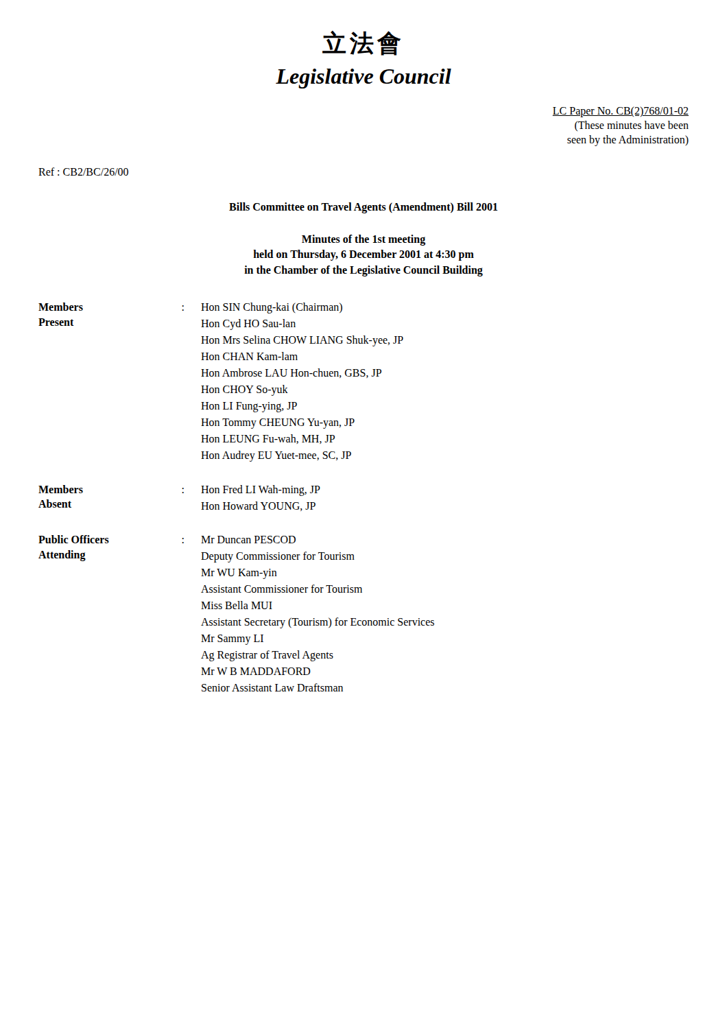立法會
Legislative Council
LC Paper No. CB(2)768/01-02
(These minutes have been
seen by the Administration)
Ref : CB2/BC/26/00
Bills Committee on Travel Agents (Amendment) Bill 2001
Minutes of the 1st meeting
held on Thursday, 6 December 2001 at 4:30 pm
in the Chamber of the Legislative Council Building
| Members Present | : | Hon SIN Chung-kai (Chairman) Hon Cyd HO Sau-lan Hon Mrs Selina CHOW LIANG Shuk-yee, JP Hon CHAN Kam-lam Hon Ambrose LAU Hon-chuen, GBS, JP Hon CHOY So-yuk Hon LI Fung-ying, JP Hon Tommy CHEUNG Yu-yan, JP Hon LEUNG Fu-wah, MH, JP Hon Audrey EU Yuet-mee, SC, JP |
| Members Absent | : | Hon Fred LI Wah-ming, JP Hon Howard YOUNG, JP |
| Public Officers Attending | : | Mr Duncan PESCOD Deputy Commissioner for Tourism Mr WU Kam-yin Assistant Commissioner for Tourism Miss Bella MUI Assistant Secretary (Tourism) for Economic Services Mr Sammy LI Ag Registrar of Travel Agents Mr W B MADDAFORD Senior Assistant Law Draftsman |